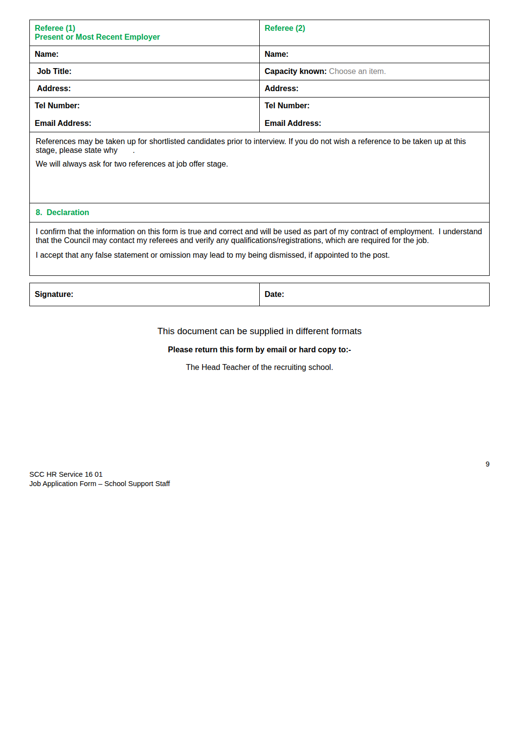| Referee (1) Present or Most Recent Employer | Referee (2) |
| Name: | Name: |
| Job Title: | Capacity known: Choose an item. |
| Address: | Address: |
| Tel Number: Email Address: | Tel Number: Email Address: |
References may be taken up for shortlisted candidates prior to interview. If you do not wish a reference to be taken up at this stage, please state why .
We will always ask for two references at job offer stage.
8. Declaration
I confirm that the information on this form is true and correct and will be used as part of my contract of employment. I understand that the Council may contact my referees and verify any qualifications/registrations, which are required for the job.
I accept that any false statement or omission may lead to my being dismissed, if appointed to the post.
| Signature: | Date: |
This document can be supplied in different formats
Please return this form by email or hard copy to:-
The Head Teacher of the recruiting school.
9
SCC HR Service 16 01
Job Application Form – School Support Staff